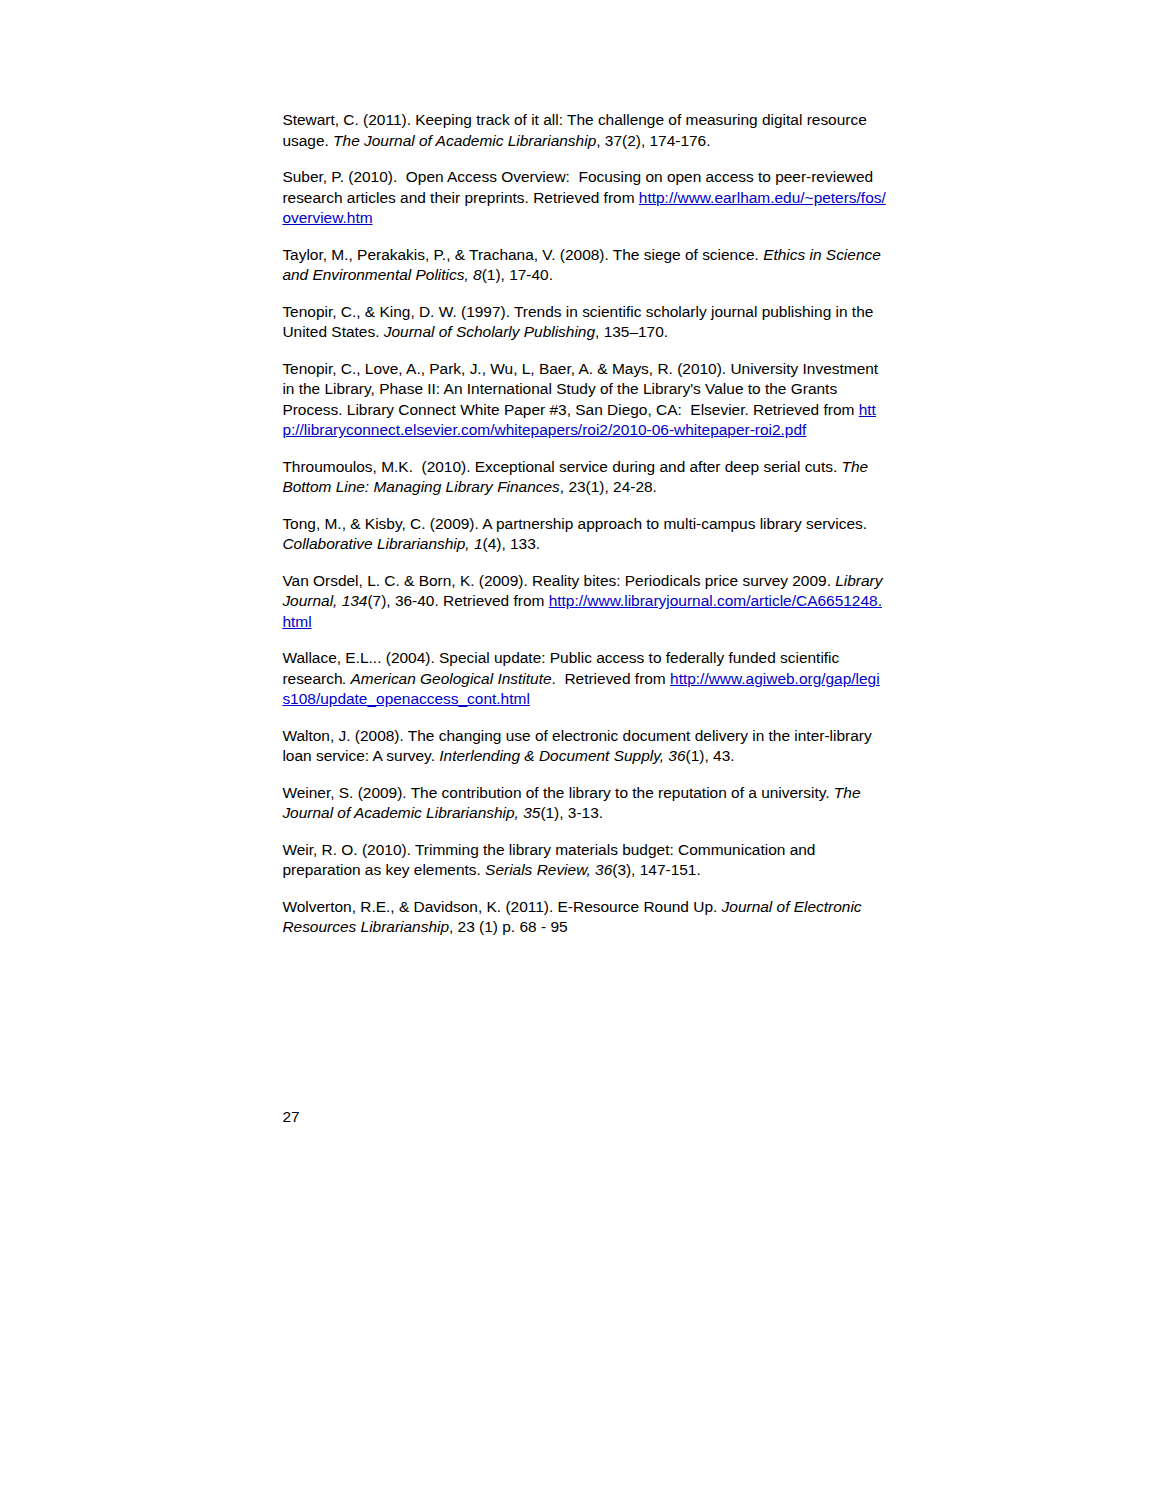Stewart, C. (2011). Keeping track of it all: The challenge of measuring digital resource usage. The Journal of Academic Librarianship, 37(2), 174-176.
Suber, P. (2010). Open Access Overview: Focusing on open access to peer-reviewed research articles and their preprints. Retrieved from http://www.earlham.edu/~peters/fos/overview.htm
Taylor, M., Perakakis, P., & Trachana, V. (2008). The siege of science. Ethics in Science and Environmental Politics, 8(1), 17-40.
Tenopir, C., & King, D. W. (1997). Trends in scientific scholarly journal publishing in the United States. Journal of Scholarly Publishing, 135–170.
Tenopir, C., Love, A., Park, J., Wu, L, Baer, A. & Mays, R. (2010). University Investment in the Library, Phase II: An International Study of the Library's Value to the Grants Process. Library Connect White Paper #3, San Diego, CA: Elsevier. Retrieved from http://libraryconnect.elsevier.com/whitepapers/roi2/2010-06-whitepaper-roi2.pdf
Throumoulos, M.K. (2010). Exceptional service during and after deep serial cuts. The Bottom Line: Managing Library Finances, 23(1), 24-28.
Tong, M., & Kisby, C. (2009). A partnership approach to multi-campus library services. Collaborative Librarianship, 1(4), 133.
Van Orsdel, L. C. & Born, K. (2009). Reality bites: Periodicals price survey 2009. Library Journal, 134(7), 36-40. Retrieved from http://www.libraryjournal.com/article/CA6651248.html
Wallace, E.L... (2004). Special update: Public access to federally funded scientific research. American Geological Institute. Retrieved from http://www.agiweb.org/gap/legis108/update_openaccess_cont.html
Walton, J. (2008). The changing use of electronic document delivery in the inter-library loan service: A survey. Interlending & Document Supply, 36(1), 43.
Weiner, S. (2009). The contribution of the library to the reputation of a university. The Journal of Academic Librarianship, 35(1), 3-13.
Weir, R. O. (2010). Trimming the library materials budget: Communication and preparation as key elements. Serials Review, 36(3), 147-151.
Wolverton, R.E., & Davidson, K. (2011). E-Resource Round Up. Journal of Electronic Resources Librarianship, 23 (1) p. 68 - 95
27